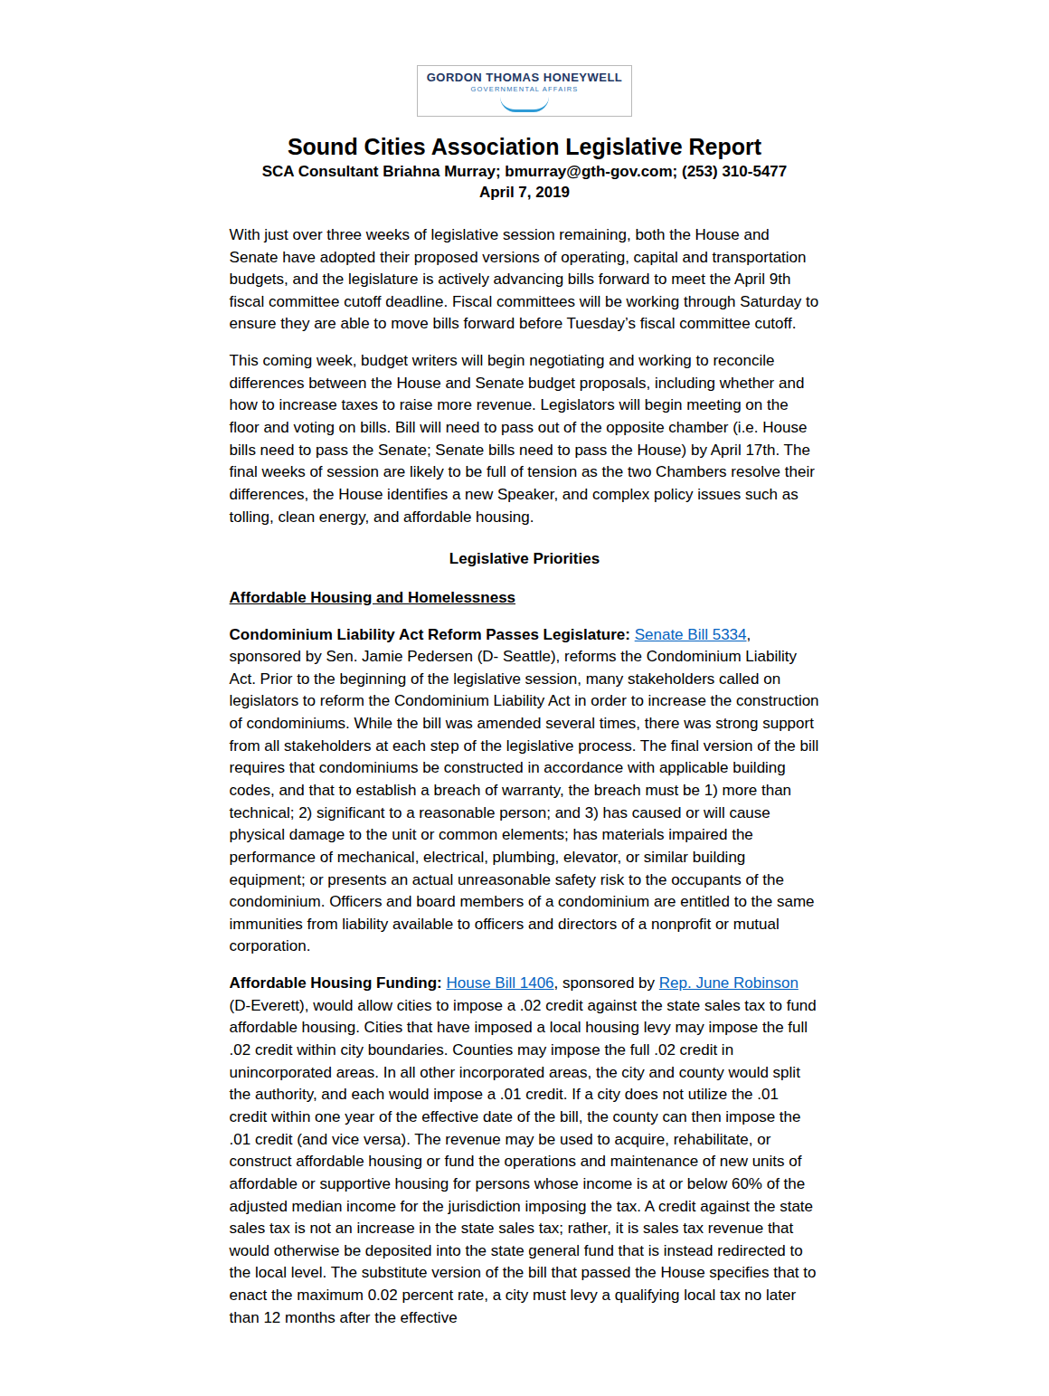GORDON THOMAS HONEYWELL GOVERNMENTAL AFFAIRS
Sound Cities Association Legislative Report
SCA Consultant Briahna Murray; bmurray@gth-gov.com; (253) 310-5477
April 7, 2019
With just over three weeks of legislative session remaining, both the House and Senate have adopted their proposed versions of operating, capital and transportation budgets, and the legislature is actively advancing bills forward to meet the April 9th fiscal committee cutoff deadline. Fiscal committees will be working through Saturday to ensure they are able to move bills forward before Tuesday’s fiscal committee cutoff.
This coming week, budget writers will begin negotiating and working to reconcile differences between the House and Senate budget proposals, including whether and how to increase taxes to raise more revenue. Legislators will begin meeting on the floor and voting on bills. Bill will need to pass out of the opposite chamber (i.e. House bills need to pass the Senate; Senate bills need to pass the House) by April 17th. The final weeks of session are likely to be full of tension as the two Chambers resolve their differences, the House identifies a new Speaker, and complex policy issues such as tolling, clean energy, and affordable housing.
Legislative Priorities
Affordable Housing and Homelessness
Condominium Liability Act Reform Passes Legislature: Senate Bill 5334, sponsored by Sen. Jamie Pedersen (D- Seattle), reforms the Condominium Liability Act. Prior to the beginning of the legislative session, many stakeholders called on legislators to reform the Condominium Liability Act in order to increase the construction of condominiums. While the bill was amended several times, there was strong support from all stakeholders at each step of the legislative process. The final version of the bill requires that condominiums be constructed in accordance with applicable building codes, and that to establish a breach of warranty, the breach must be 1) more than technical; 2) significant to a reasonable person; and 3) has caused or will cause physical damage to the unit or common elements; has materials impaired the performance of mechanical, electrical, plumbing, elevator, or similar building equipment; or presents an actual unreasonable safety risk to the occupants of the condominium. Officers and board members of a condominium are entitled to the same immunities from liability available to officers and directors of a nonprofit or mutual corporation.
Affordable Housing Funding: House Bill 1406, sponsored by Rep. June Robinson (D-Everett), would allow cities to impose a .02 credit against the state sales tax to fund affordable housing. Cities that have imposed a local housing levy may impose the full .02 credit within city boundaries. Counties may impose the full .02 credit in unincorporated areas. In all other incorporated areas, the city and county would split the authority, and each would impose a .01 credit. If a city does not utilize the .01 credit within one year of the effective date of the bill, the county can then impose the .01 credit (and vice versa). The revenue may be used to acquire, rehabilitate, or construct affordable housing or fund the operations and maintenance of new units of affordable or supportive housing for persons whose income is at or below 60% of the adjusted median income for the jurisdiction imposing the tax. A credit against the state sales tax is not an increase in the state sales tax; rather, it is sales tax revenue that would otherwise be deposited into the state general fund that is instead redirected to the local level. The substitute version of the bill that passed the House specifies that to enact the maximum 0.02 percent rate, a city must levy a qualifying local tax no later than 12 months after the effective